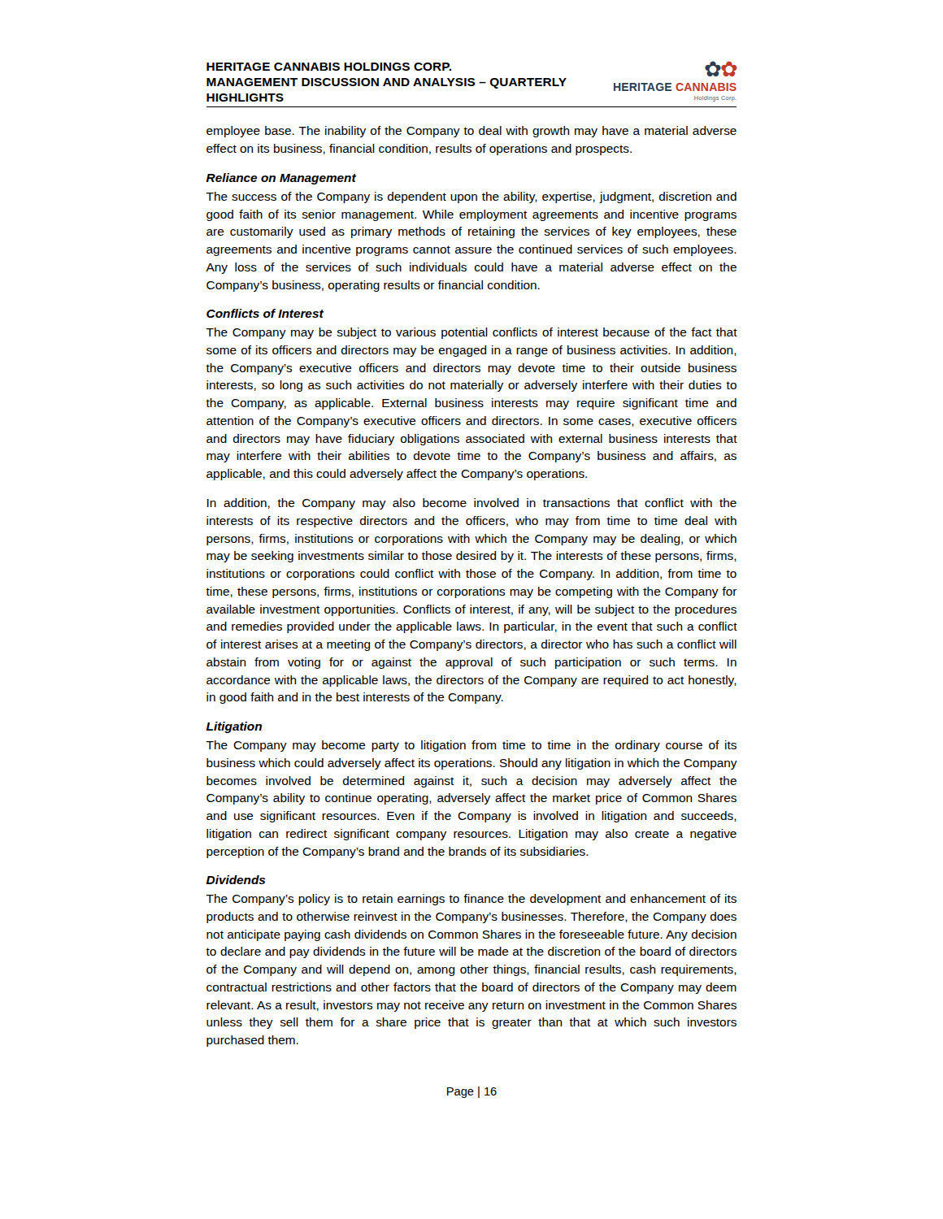HERITAGE CANNABIS HOLDINGS CORP.
MANAGEMENT DISCUSSION AND ANALYSIS – QUARTERLY HIGHLIGHTS
✿✿
HERITAGE CANNABIS
Holdings Corp.
employee base. The inability of the Company to deal with growth may have a material adverse effect on its business, financial condition, results of operations and prospects.
Reliance on Management
The success of the Company is dependent upon the ability, expertise, judgment, discretion and good faith of its senior management. While employment agreements and incentive programs are customarily used as primary methods of retaining the services of key employees, these agreements and incentive programs cannot assure the continued services of such employees. Any loss of the services of such individuals could have a material adverse effect on the Company’s business, operating results or financial condition.
Conflicts of Interest
The Company may be subject to various potential conflicts of interest because of the fact that some of its officers and directors may be engaged in a range of business activities. In addition, the Company’s executive officers and directors may devote time to their outside business interests, so long as such activities do not materially or adversely interfere with their duties to the Company, as applicable. External business interests may require significant time and attention of the Company’s executive officers and directors. In some cases, executive officers and directors may have fiduciary obligations associated with external business interests that may interfere with their abilities to devote time to the Company’s business and affairs, as applicable, and this could adversely affect the Company’s operations.
In addition, the Company may also become involved in transactions that conflict with the interests of its respective directors and the officers, who may from time to time deal with persons, firms, institutions or corporations with which the Company may be dealing, or which may be seeking investments similar to those desired by it. The interests of these persons, firms, institutions or corporations could conflict with those of the Company. In addition, from time to time, these persons, firms, institutions or corporations may be competing with the Company for available investment opportunities. Conflicts of interest, if any, will be subject to the procedures and remedies provided under the applicable laws. In particular, in the event that such a conflict of interest arises at a meeting of the Company’s directors, a director who has such a conflict will abstain from voting for or against the approval of such participation or such terms. In accordance with the applicable laws, the directors of the Company are required to act honestly, in good faith and in the best interests of the Company.
Litigation
The Company may become party to litigation from time to time in the ordinary course of its business which could adversely affect its operations. Should any litigation in which the Company becomes involved be determined against it, such a decision may adversely affect the Company’s ability to continue operating, adversely affect the market price of Common Shares and use significant resources. Even if the Company is involved in litigation and succeeds, litigation can redirect significant company resources. Litigation may also create a negative perception of the Company’s brand and the brands of its subsidiaries.
Dividends
The Company’s policy is to retain earnings to finance the development and enhancement of its products and to otherwise reinvest in the Company’s businesses. Therefore, the Company does not anticipate paying cash dividends on Common Shares in the foreseeable future. Any decision to declare and pay dividends in the future will be made at the discretion of the board of directors of the Company and will depend on, among other things, financial results, cash requirements, contractual restrictions and other factors that the board of directors of the Company may deem relevant. As a result, investors may not receive any return on investment in the Common Shares unless they sell them for a share price that is greater than that at which such investors purchased them.
Page | 16